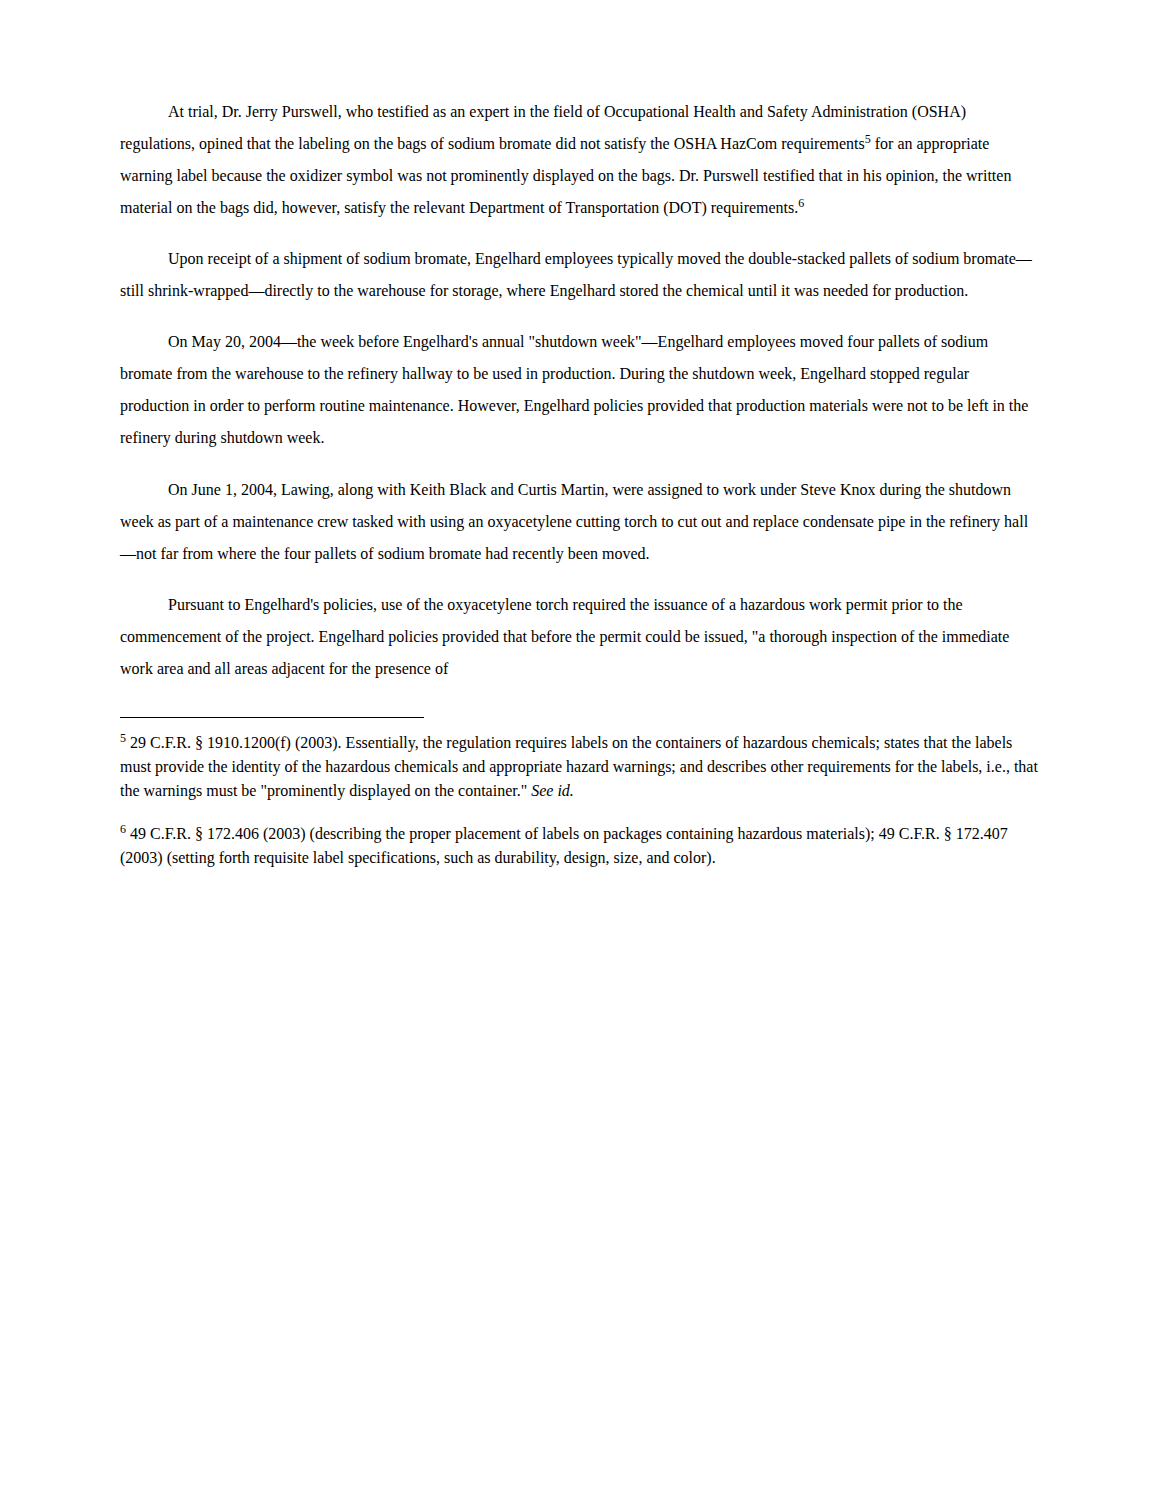At trial, Dr. Jerry Purswell, who testified as an expert in the field of Occupational Health and Safety Administration (OSHA) regulations, opined that the labeling on the bags of sodium bromate did not satisfy the OSHA HazCom requirements5 for an appropriate warning label because the oxidizer symbol was not prominently displayed on the bags. Dr. Purswell testified that in his opinion, the written material on the bags did, however, satisfy the relevant Department of Transportation (DOT) requirements.6
Upon receipt of a shipment of sodium bromate, Engelhard employees typically moved the double-stacked pallets of sodium bromate—still shrink-wrapped—directly to the warehouse for storage, where Engelhard stored the chemical until it was needed for production.
On May 20, 2004—the week before Engelhard's annual "shutdown week"—Engelhard employees moved four pallets of sodium bromate from the warehouse to the refinery hallway to be used in production. During the shutdown week, Engelhard stopped regular production in order to perform routine maintenance. However, Engelhard policies provided that production materials were not to be left in the refinery during shutdown week.
On June 1, 2004, Lawing, along with Keith Black and Curtis Martin, were assigned to work under Steve Knox during the shutdown week as part of a maintenance crew tasked with using an oxyacetylene cutting torch to cut out and replace condensate pipe in the refinery hall—not far from where the four pallets of sodium bromate had recently been moved.
Pursuant to Engelhard's policies, use of the oxyacetylene torch required the issuance of a hazardous work permit prior to the commencement of the project. Engelhard policies provided that before the permit could be issued, "a thorough inspection of the immediate work area and all areas adjacent for the presence of
5 29 C.F.R. § 1910.1200(f) (2003). Essentially, the regulation requires labels on the containers of hazardous chemicals; states that the labels must provide the identity of the hazardous chemicals and appropriate hazard warnings; and describes other requirements for the labels, i.e., that the warnings must be "prominently displayed on the container." See id.
6 49 C.F.R. § 172.406 (2003) (describing the proper placement of labels on packages containing hazardous materials); 49 C.F.R. § 172.407 (2003) (setting forth requisite label specifications, such as durability, design, size, and color).